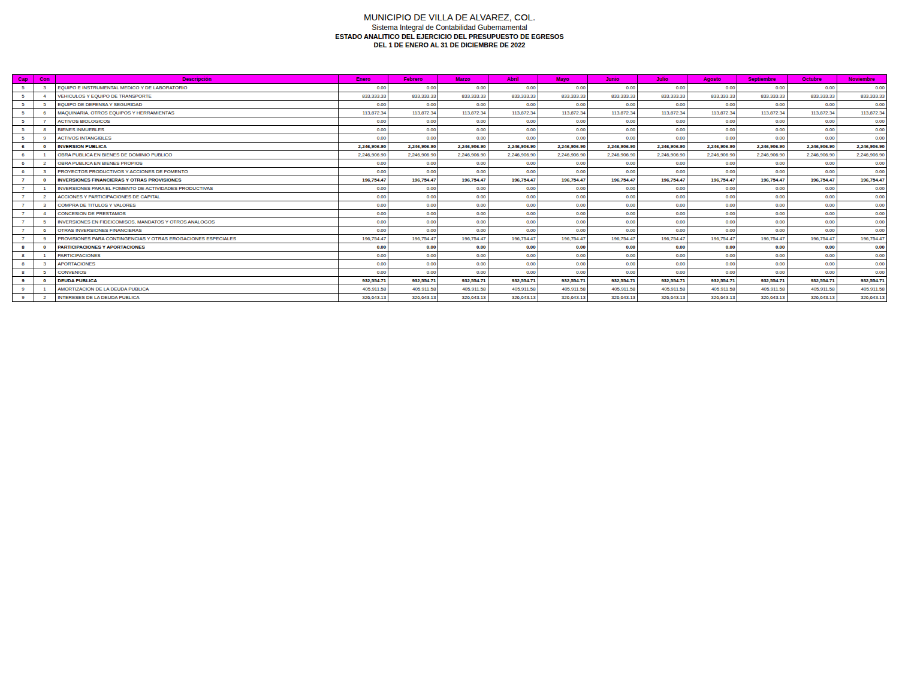MUNICIPIO DE VILLA DE ALVAREZ, COL.
Sistema Integral de Contabilidad Gubernamental
ESTADO ANALITICO DEL EJERCICIO DEL PRESUPUESTO DE EGRESOS
DEL 1 DE ENERO AL 31 DE DICIEMBRE DE 2022
| Cap | Con | Descripción | Enero | Febrero | Marzo | Abril | Mayo | Junio | Julio | Agosto | Septiembre | Octubre | Noviembre |
| --- | --- | --- | --- | --- | --- | --- | --- | --- | --- | --- | --- | --- | --- |
| 5 | 3 | EQUIPO E INSTRUMENTAL MEDICO Y DE LABORATORIO | 0.00 | 0.00 | 0.00 | 0.00 | 0.00 | 0.00 | 0.00 | 0.00 | 0.00 | 0.00 | 0.00 |
| 5 | 4 | VEHICULOS Y EQUIPO DE TRANSPORTE | 833,333.33 | 833,333.33 | 833,333.33 | 833,333.33 | 833,333.33 | 833,333.33 | 833,333.33 | 833,333.33 | 833,333.33 | 833,333.33 | 833,333.33 |
| 5 | 5 | EQUIPO DE DEFENSA Y SEGURIDAD | 0.00 | 0.00 | 0.00 | 0.00 | 0.00 | 0.00 | 0.00 | 0.00 | 0.00 | 0.00 | 0.00 |
| 5 | 6 | MAQUINARIA, OTROS EQUIPOS Y HERRAMIENTAS | 113,872.34 | 113,872.34 | 113,872.34 | 113,872.34 | 113,872.34 | 113,872.34 | 113,872.34 | 113,872.34 | 113,872.34 | 113,872.34 | 113,872.34 |
| 5 | 7 | ACTIVOS BIOLOGICOS | 0.00 | 0.00 | 0.00 | 0.00 | 0.00 | 0.00 | 0.00 | 0.00 | 0.00 | 0.00 | 0.00 |
| 5 | 8 | BIENES INMUEBLES | 0.00 | 0.00 | 0.00 | 0.00 | 0.00 | 0.00 | 0.00 | 0.00 | 0.00 | 0.00 | 0.00 |
| 5 | 9 | ACTIVOS INTANGIBLES | 0.00 | 0.00 | 0.00 | 0.00 | 0.00 | 0.00 | 0.00 | 0.00 | 0.00 | 0.00 | 0.00 |
| 6 | 0 | INVERSION PUBLICA | 2,246,906.90 | 2,246,906.90 | 2,246,906.90 | 2,246,906.90 | 2,246,906.90 | 2,246,906.90 | 2,246,906.90 | 2,246,906.90 | 2,246,906.90 | 2,246,906.90 | 2,246,906.90 |
| 6 | 1 | OBRA PUBLICA EN BIENES DE DOMINIO PUBLICO | 2,246,906.90 | 2,246,906.90 | 2,246,906.90 | 2,246,906.90 | 2,246,906.90 | 2,246,906.90 | 2,246,906.90 | 2,246,906.90 | 2,246,906.90 | 2,246,906.90 | 2,246,906.90 |
| 6 | 2 | OBRA PUBLICA EN BIENES PROPIOS | 0.00 | 0.00 | 0.00 | 0.00 | 0.00 | 0.00 | 0.00 | 0.00 | 0.00 | 0.00 | 0.00 |
| 6 | 3 | PROYECTOS PRODUCTIVOS Y ACCIONES DE FOMENTO | 0.00 | 0.00 | 0.00 | 0.00 | 0.00 | 0.00 | 0.00 | 0.00 | 0.00 | 0.00 | 0.00 |
| 7 | 0 | INVERSIONES FINANCIERAS Y OTRAS PROVISIONES | 196,754.47 | 196,754.47 | 196,754.47 | 196,754.47 | 196,754.47 | 196,754.47 | 196,754.47 | 196,754.47 | 196,754.47 | 196,754.47 | 196,754.47 |
| 7 | 1 | INVERSIONES PARA EL FOMENTO DE ACTIVIDADES PRODUCTIVAS | 0.00 | 0.00 | 0.00 | 0.00 | 0.00 | 0.00 | 0.00 | 0.00 | 0.00 | 0.00 | 0.00 |
| 7 | 2 | ACCIONES Y PARTICIPACIONES DE CAPITAL | 0.00 | 0.00 | 0.00 | 0.00 | 0.00 | 0.00 | 0.00 | 0.00 | 0.00 | 0.00 | 0.00 |
| 7 | 3 | COMPRA DE TITULOS Y VALORES | 0.00 | 0.00 | 0.00 | 0.00 | 0.00 | 0.00 | 0.00 | 0.00 | 0.00 | 0.00 | 0.00 |
| 7 | 4 | CONCESION DE PRESTAMOS | 0.00 | 0.00 | 0.00 | 0.00 | 0.00 | 0.00 | 0.00 | 0.00 | 0.00 | 0.00 | 0.00 |
| 7 | 5 | INVERSIONES EN FIDEICOMISOS, MANDATOS Y OTROS ANALOGOS | 0.00 | 0.00 | 0.00 | 0.00 | 0.00 | 0.00 | 0.00 | 0.00 | 0.00 | 0.00 | 0.00 |
| 7 | 6 | OTRAS INVERSIONES FINANCIERAS | 0.00 | 0.00 | 0.00 | 0.00 | 0.00 | 0.00 | 0.00 | 0.00 | 0.00 | 0.00 | 0.00 |
| 7 | 9 | PROVISIONES PARA CONTINGENCIAS Y OTRAS EROGACIONES ESPECIALES | 196,754.47 | 196,754.47 | 196,754.47 | 196,754.47 | 196,754.47 | 196,754.47 | 196,754.47 | 196,754.47 | 196,754.47 | 196,754.47 | 196,754.47 |
| 8 | 0 | PARTICIPACIONES Y APORTACIONES | 0.00 | 0.00 | 0.00 | 0.00 | 0.00 | 0.00 | 0.00 | 0.00 | 0.00 | 0.00 | 0.00 |
| 8 | 1 | PARTICIPACIONES | 0.00 | 0.00 | 0.00 | 0.00 | 0.00 | 0.00 | 0.00 | 0.00 | 0.00 | 0.00 | 0.00 |
| 8 | 3 | APORTACIONES | 0.00 | 0.00 | 0.00 | 0.00 | 0.00 | 0.00 | 0.00 | 0.00 | 0.00 | 0.00 | 0.00 |
| 8 | 5 | CONVENIOS | 0.00 | 0.00 | 0.00 | 0.00 | 0.00 | 0.00 | 0.00 | 0.00 | 0.00 | 0.00 | 0.00 |
| 9 | 0 | DEUDA PUBLICA | 932,554.71 | 932,554.71 | 932,554.71 | 932,554.71 | 932,554.71 | 932,554.71 | 932,554.71 | 932,554.71 | 932,554.71 | 932,554.71 | 932,554.71 |
| 9 | 1 | AMORTIZACION DE LA DEUDA PUBLICA | 405,911.58 | 405,911.58 | 405,911.58 | 405,911.58 | 405,911.58 | 405,911.58 | 405,911.58 | 405,911.58 | 405,911.58 | 405,911.58 | 405,911.58 |
| 9 | 2 | INTERESES DE LA DEUDA PUBLICA | 326,643.13 | 326,643.13 | 326,643.13 | 326,643.13 | 326,643.13 | 326,643.13 | 326,643.13 | 326,643.13 | 326,643.13 | 326,643.13 | 326,643.13 |